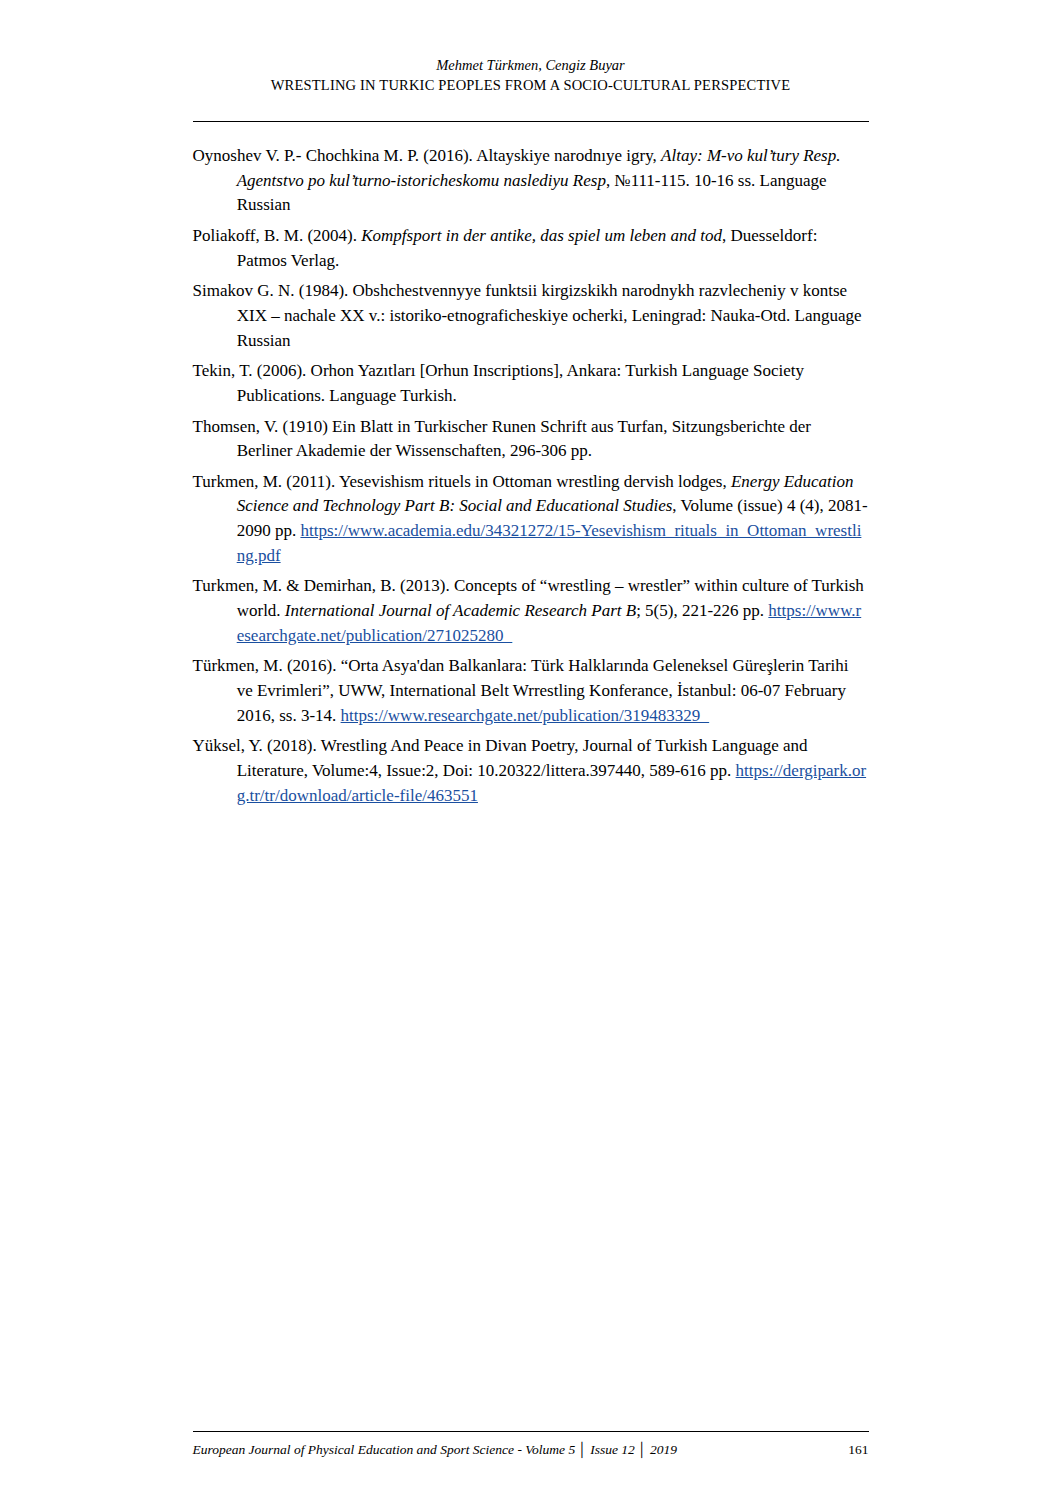Mehmet Türkmen, Cengiz Buyar
WRESTLING IN TURKIC PEOPLES FROM A SOCIO-CULTURAL PERSPECTIVE
Oynoshev V. P.- Chochkina M. P. (2016). Altayskiye narodnıye igry, Altay: M-vo kul’tury Resp. Agentstvo po kul’turno-istoricheskomu naslediyu Resp, №111-115. 10-16 ss. Language Russian
Poliakoff, B. M. (2004). Kompfsport in der antike, das spiel um leben and tod, Duesseldorf: Patmos Verlag.
Simakov G. N. (1984). Obshchestvennyye funktsii kirgizskikh narodnykh razvlecheniy v kontse XIX – nachale XX v.: istoriko-etnograficheskiye ocherki, Leningrad: Nauka-Otd. Language Russian
Tekin, T. (2006). Orhon Yazıtları [Orhun Inscriptions], Ankara: Turkish Language Society Publications. Language Turkish.
Thomsen, V. (1910) Ein Blatt in Turkischer Runen Schrift aus Turfan, Sitzungsberichte der Berliner Akademie der Wissenschaften, 296-306 pp.
Turkmen, M. (2011). Yesevishism rituels in Ottoman wrestling dervish lodges, Energy Education Science and Technology Part B: Social and Educational Studies, Volume (issue) 4 (4), 2081-2090 pp. https://www.academia.edu/34321272/15-Yesevishism_rituals_in_Ottoman_wrestling.pdf
Turkmen, M. & Demirhan, B. (2013). Concepts of “wrestling – wrestler” within culture of Turkish world. International Journal of Academic Research Part B; 5(5), 221-226 pp. https://www.researchgate.net/publication/271025280_
Türkmen, M. (2016). “Orta Asya'dan Balkanlara: Türk Halklarında Geleneksel Güreşlerin Tarihi ve Evrimleri”, UWW, International Belt Wrrestling Konferance, İstanbul: 06-07 February 2016, ss. 3-14. https://www.researchgate.net/publication/319483329_
Yüksel, Y. (2018). Wrestling And Peace in Divan Poetry, Journal of Turkish Language and Literature, Volume:4, Issue:2, Doi: 10.20322/littera.397440, 589-616 pp. https://dergipark.org.tr/tr/download/article-file/463551
European Journal of Physical Education and Sport Science - Volume 5 │ Issue 12 │ 2019 161